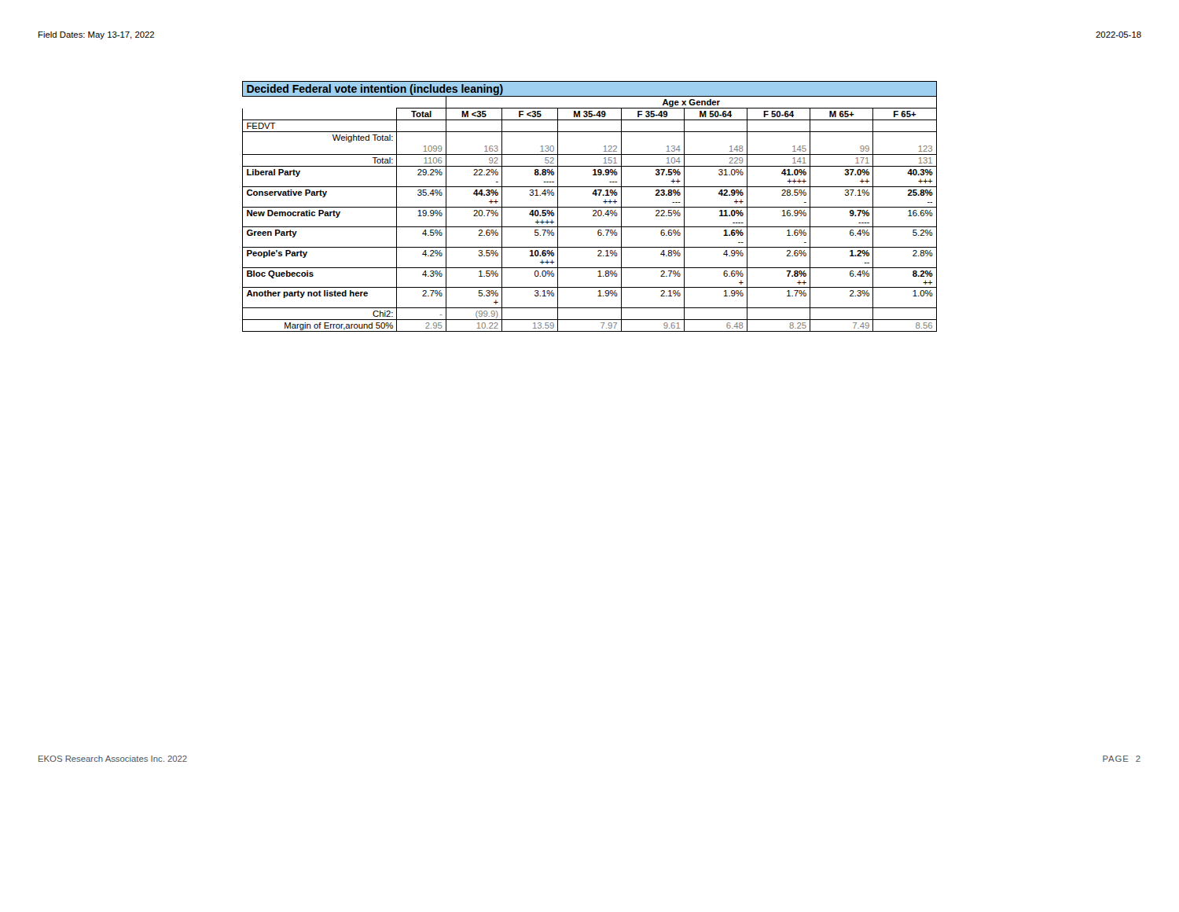Field Dates: May 13-17, 2022
2022-05-18
| Decided Federal vote intention (includes leaning) |
| | | Age x Gender |
| | Total | M <35 | F <35 | M 35-49 | F 35-49 | M 50-64 | F 50-64 | M 65+ | F 65+ |
| FEDVT | | | | | | | | | |
| Weighted Total: | 1099 | 163 | 130 | 122 | 134 | 148 | 145 | 99 | 123 |
| Total: | 1106 | 92 | 52 | 151 | 104 | 229 | 141 | 171 | 131 |
| Liberal Party | 29.2% | 22.2% - | 8.8% ---- | 19.9% --- | 37.5% ++ | 31.0% | 41.0% ++++ | 37.0% ++ | 40.3% +++ |
| Conservative Party | 35.4% | 44.3% ++ | 31.4% | 47.1% +++ | 23.8% --- | 42.9% ++ | 28.5% - | 37.1% | 25.8% -- |
| New Democratic Party | 19.9% | 20.7% | 40.5% ++++ | 20.4% | 22.5% | 11.0% ---- | 16.9% | 9.7% ---- | 16.6% |
| Green Party | 4.5% | 2.6% | 5.7% | 6.7% | 6.6% | 1.6% -- | 1.6% - | 6.4% | 5.2% |
| People's Party | 4.2% | 3.5% | 10.6% +++ | 2.1% | 4.8% | 4.9% | 2.6% | 1.2% -- | 2.8% |
| Bloc Quebecois | 4.3% | 1.5% | 0.0% | 1.8% | 2.7% | 6.6% + | 7.8% ++ | 6.4% | 8.2% ++ |
| Another party not listed here | 2.7% | 5.3% + | 3.1% | 1.9% | 2.1% | 1.9% | 1.7% | 2.3% | 1.0% |
| Chi2: | - | (99.9) | | | | | | | |
| Margin of Error,around 50% | 2.95 | 10.22 | 13.59 | 7.97 | 9.61 | 6.48 | 8.25 | 7.49 | 8.56 |
EKOS Research Associates Inc. 2022
PAGE 2